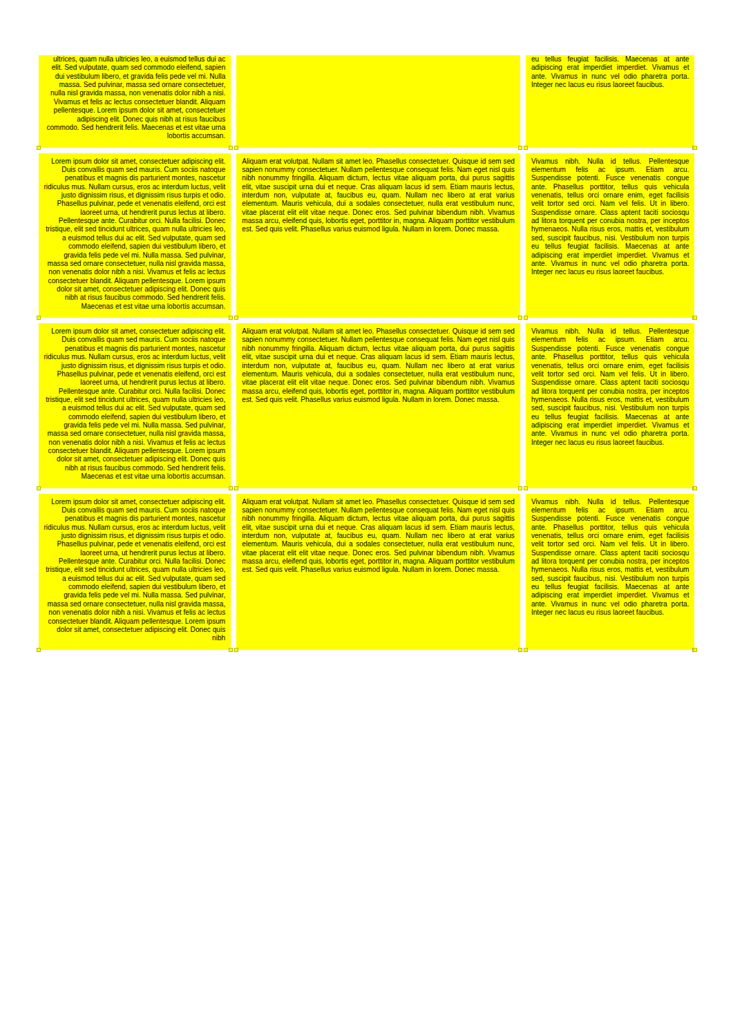ultrices, quam nulla ultricies leo, a euismod tellus dui ac elit. Sed vulputate, quam sed commodo eleifend, sapien dui vestibulum libero, et gravida felis pede vel mi. Nulla massa. Sed pulvinar, massa sed ornare consectetuer, nulla nisl gravida massa, non venenatis dolor nibh a nisi. Vivamus et felis ac lectus consectetuer blandit. Aliquam pellentesque. Lorem ipsum dolor sit amet, consectetuer adipiscing elit. Donec quis nibh at risus faucibus commodo. Sed hendrerit felis. Maecenas et est vitae urna lobortis accumsan.
eu tellus feugiat facilisis. Maecenas at ante adipiscing erat imperdiet imperdiet. Vivamus et ante. Vivamus in nunc vel odio pharetra porta. Integer nec lacus eu risus laoreet faucibus.
Lorem ipsum dolor sit amet, consectetuer adipiscing elit. Duis convallis quam sed mauris. Cum sociis natoque penatibus et magnis dis parturient montes, nascetur ridiculus mus. Nullam cursus, eros ac interdum luctus, velit justo dignissim risus, et dignissim risus turpis et odio. Phasellus pulvinar, pede et venenatis eleifend, orci est laoreet urna, ut hendrerit purus lectus at libero. Pellentesque ante. Curabitur orci. Nulla facilisi. Donec tristique, elit sed tincidunt ultrices, quam nulla ultricies leo, a euismod tellus dui ac elit. Sed vulputate, quam sed commodo eleifend, sapien dui vestibulum libero, et gravida felis pede vel mi. Nulla massa. Sed pulvinar, massa sed ornare consectetuer, nulla nisl gravida massa, non venenatis dolor nibh a nisi. Vivamus et felis ac lectus consectetuer blandit. Aliquam pellentesque. Lorem ipsum dolor sit amet, consectetuer adipiscing elit. Donec quis nibh at risus faucibus commodo. Sed hendrerit felis. Maecenas et est vitae urna lobortis accumsan.
Aliquam erat volutpat. Nullam sit amet leo. Phasellus consectetuer. Quisque id sem sed sapien nonummy consectetuer. Nullam pellentesque consequat felis. Nam eget nisl quis nibh nonummy fringilla. Aliquam dictum, lectus vitae aliquam porta, dui purus sagittis elit, vitae suscipit urna dui et neque. Cras aliquam lacus id sem. Etiam mauris lectus, interdum non, vulputate at, faucibus eu, quam. Nullam nec libero at erat varius elementum. Mauris vehicula, dui a sodales consectetuer, nulla erat vestibulum nunc, vitae placerat elit elit vitae neque. Donec eros. Sed pulvinar bibendum nibh. Vivamus massa arcu, eleifend quis, lobortis eget, porttitor in, magna. Aliquam porttitor vestibulum est. Sed quis velit. Phasellus varius euismod ligula. Nullam in lorem. Donec massa.
Vivamus nibh. Nulla id tellus. Pellentesque elementum felis ac ipsum. Etiam arcu. Suspendisse potenti. Fusce venenatis congue ante. Phasellus porttitor, tellus quis vehicula venenatis, tellus orci ornare enim, eget facilisis velit tortor sed orci. Nam vel felis. Ut in libero. Suspendisse ornare. Class aptent taciti sociosqu ad litora torquent per conubia nostra, per inceptos hymenaeos. Nulla risus eros, mattis et, vestibulum sed, suscipit faucibus, nisi. Vestibulum non turpis eu tellus feugiat facilisis. Maecenas at ante adipiscing erat imperdiet imperdiet. Vivamus et ante. Vivamus in nunc vel odio pharetra porta. Integer nec lacus eu risus laoreet faucibus.
Lorem ipsum dolor sit amet, consectetuer adipiscing elit. Duis convallis quam sed mauris. Cum sociis natoque penatibus et magnis dis parturient montes, nascetur ridiculus mus. Nullam cursus, eros ac interdum luctus, velit justo dignissim risus, et dignissim risus turpis et odio. Phasellus pulvinar, pede et venenatis eleifend, orci est laoreet urna, ut hendrerit purus lectus at libero. Pellentesque ante. Curabitur orci. Nulla facilisi. Donec tristique, elit sed tincidunt ultrices, quam nulla ultricies leo, a euismod tellus dui ac elit. Sed vulputate, quam sed commodo eleifend, sapien dui vestibulum libero, et gravida felis pede vel mi. Nulla massa. Sed pulvinar, massa sed ornare consectetuer, nulla nisl gravida massa, non venenatis dolor nibh a nisi. Vivamus et felis ac lectus consectetuer blandit. Aliquam pellentesque. Lorem ipsum dolor sit amet, consectetuer adipiscing elit. Donec quis nibh at risus faucibus commodo. Sed hendrerit felis. Maecenas et est vitae urna lobortis accumsan.
Aliquam erat volutpat. Nullam sit amet leo. Phasellus consectetuer. Quisque id sem sed sapien nonummy consectetuer. Nullam pellentesque consequat felis. Nam eget nisl quis nibh nonummy fringilla. Aliquam dictum, lectus vitae aliquam porta, dui purus sagittis elit, vitae suscipit urna dui et neque. Cras aliquam lacus id sem. Etiam mauris lectus, interdum non, vulputate at, faucibus eu, quam. Nullam nec libero at erat varius elementum. Mauris vehicula, dui a sodales consectetuer, nulla erat vestibulum nunc, vitae placerat elit elit vitae neque. Donec eros. Sed pulvinar bibendum nibh. Vivamus massa arcu, eleifend quis, lobortis eget, porttitor in, magna. Aliquam porttitor vestibulum est. Sed quis velit. Phasellus varius euismod ligula. Nullam in lorem. Donec massa.
Vivamus nibh. Nulla id tellus. Pellentesque elementum felis ac ipsum. Etiam arcu. Suspendisse potenti. Fusce venenatis congue ante. Phasellus porttitor, tellus quis vehicula venenatis, tellus orci ornare enim, eget facilisis velit tortor sed orci. Nam vel felis. Ut in libero. Suspendisse ornare. Class aptent taciti sociosqu ad litora torquent per conubia nostra, per inceptos hymenaeos. Nulla risus eros, mattis et, vestibulum sed, suscipit faucibus, nisi. Vestibulum non turpis eu tellus feugiat facilisis. Maecenas at ante adipiscing erat imperdiet imperdiet. Vivamus et ante. Vivamus in nunc vel odio pharetra porta. Integer nec lacus eu risus laoreet faucibus.
Lorem ipsum dolor sit amet, consectetuer adipiscing elit. Duis convallis quam sed mauris. Cum sociis natoque penatibus et magnis dis parturient montes, nascetur ridiculus mus. Nullam cursus, eros ac interdum luctus, velit justo dignissim risus, et dignissim risus turpis et odio. Phasellus pulvinar, pede et venenatis eleifend, orci est laoreet urna, ut hendrerit purus lectus at libero. Pellentesque ante. Curabitur orci. Nulla facilisi. Donec tristique, elit sed tincidunt ultrices, quam nulla ultricies leo, a euismod tellus dui ac elit. Sed vulputate, quam sed commodo eleifend, sapien dui vestibulum libero, et gravida felis pede vel mi. Nulla massa. Sed pulvinar, massa sed ornare consectetuer, nulla nisl gravida massa, non venenatis dolor nibh a nisi. Vivamus et felis ac lectus consectetuer blandit. Aliquam pellentesque. Lorem ipsum dolor sit amet, consectetuer adipiscing elit. Donec quis nibh
Aliquam erat volutpat. Nullam sit amet leo. Phasellus consectetuer. Quisque id sem sed sapien nonummy consectetuer. Nullam pellentesque consequat felis. Nam eget nisl quis nibh nonummy fringilla. Aliquam dictum, lectus vitae aliquam porta, dui purus sagittis elit, vitae suscipit urna dui et neque. Cras aliquam lacus id sem. Etiam mauris lectus, interdum non, vulputate at, faucibus eu, quam. Nullam nec libero at erat varius elementum. Mauris vehicula, dui a sodales consectetuer, nulla erat vestibulum nunc, vitae placerat elit elit vitae neque. Donec eros. Sed pulvinar bibendum nibh. Vivamus massa arcu, eleifend quis, lobortis eget, porttitor in, magna. Aliquam porttitor vestibulum est. Sed quis velit. Phasellus varius euismod ligula. Nullam in lorem. Donec massa.
Vivamus nibh. Nulla id tellus. Pellentesque elementum felis ac ipsum. Etiam arcu. Suspendisse potenti. Fusce venenatis congue ante. Phasellus porttitor, tellus quis vehicula venenatis, tellus orci ornare enim, eget facilisis velit tortor sed orci. Nam vel felis. Ut in libero. Suspendisse ornare. Class aptent taciti sociosqu ad litora torquent per conubia nostra, per inceptos hymenaeos. Nulla risus eros, mattis et, vestibulum sed, suscipit faucibus, nisi. Vestibulum non turpis eu tellus feugiat facilisis. Maecenas at ante adipiscing erat imperdiet imperdiet. Vivamus et ante. Vivamus in nunc vel odio pharetra porta. Integer nec lacus eu risus laoreet faucibus.